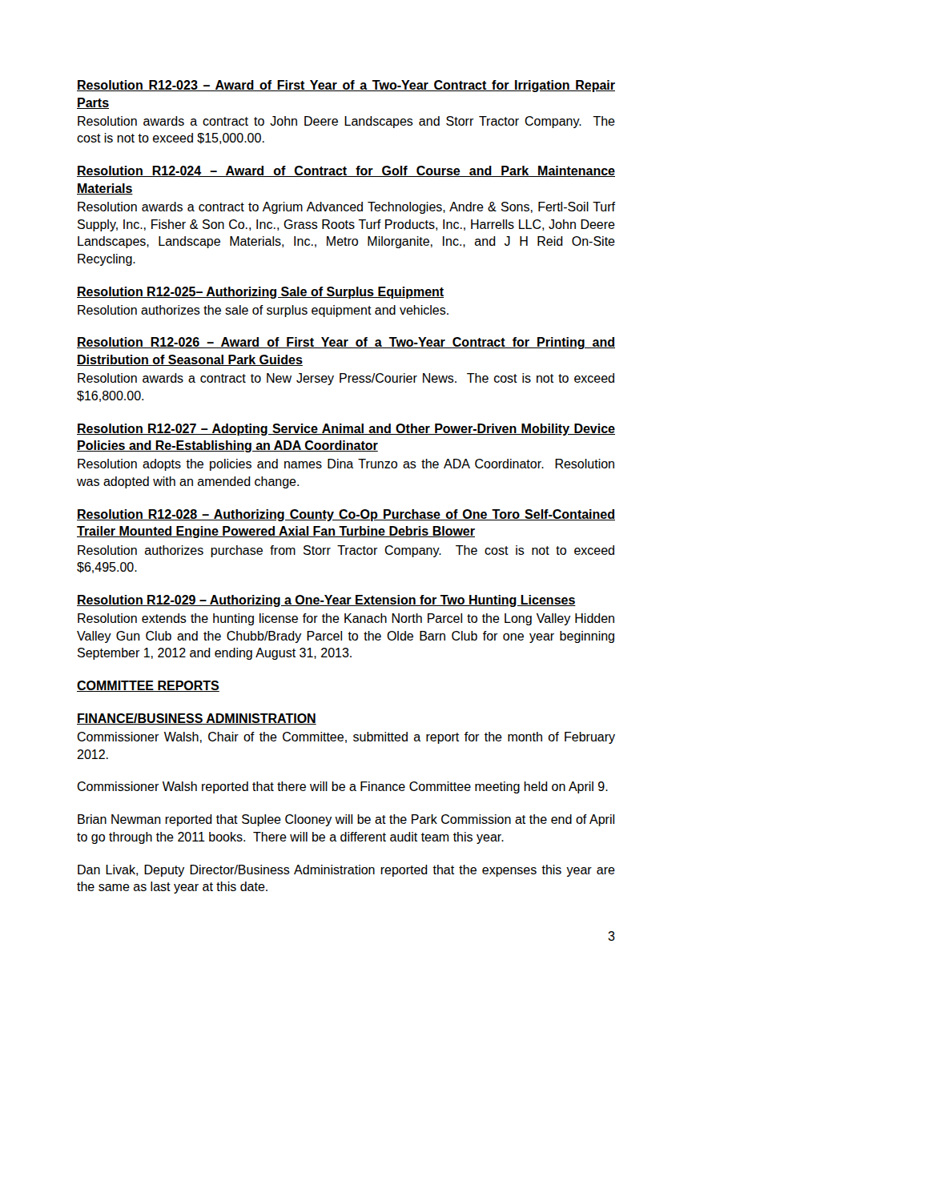Resolution R12-023 – Award of First Year of a Two-Year Contract for Irrigation Repair Parts
Resolution awards a contract to John Deere Landscapes and Storr Tractor Company. The cost is not to exceed $15,000.00.
Resolution R12-024 – Award of Contract for Golf Course and Park Maintenance Materials
Resolution awards a contract to Agrium Advanced Technologies, Andre & Sons, Fertl-Soil Turf Supply, Inc., Fisher & Son Co., Inc., Grass Roots Turf Products, Inc., Harrells LLC, John Deere Landscapes, Landscape Materials, Inc., Metro Milorganite, Inc., and J H Reid On-Site Recycling.
Resolution R12-025– Authorizing Sale of Surplus Equipment
Resolution authorizes the sale of surplus equipment and vehicles.
Resolution R12-026 – Award of First Year of a Two-Year Contract for Printing and Distribution of Seasonal Park Guides
Resolution awards a contract to New Jersey Press/Courier News. The cost is not to exceed $16,800.00.
Resolution R12-027 – Adopting Service Animal and Other Power-Driven Mobility Device Policies and Re-Establishing an ADA Coordinator
Resolution adopts the policies and names Dina Trunzo as the ADA Coordinator. Resolution was adopted with an amended change.
Resolution R12-028 – Authorizing County Co-Op Purchase of One Toro Self-Contained Trailer Mounted Engine Powered Axial Fan Turbine Debris Blower
Resolution authorizes purchase from Storr Tractor Company. The cost is not to exceed $6,495.00.
Resolution R12-029 – Authorizing a One-Year Extension for Two Hunting Licenses
Resolution extends the hunting license for the Kanach North Parcel to the Long Valley Hidden Valley Gun Club and the Chubb/Brady Parcel to the Olde Barn Club for one year beginning September 1, 2012 and ending August 31, 2013.
COMMITTEE REPORTS
FINANCE/BUSINESS ADMINISTRATION
Commissioner Walsh, Chair of the Committee, submitted a report for the month of February 2012.
Commissioner Walsh reported that there will be a Finance Committee meeting held on April 9.
Brian Newman reported that Suplee Clooney will be at the Park Commission at the end of April to go through the 2011 books. There will be a different audit team this year.
Dan Livak, Deputy Director/Business Administration reported that the expenses this year are the same as last year at this date.
3